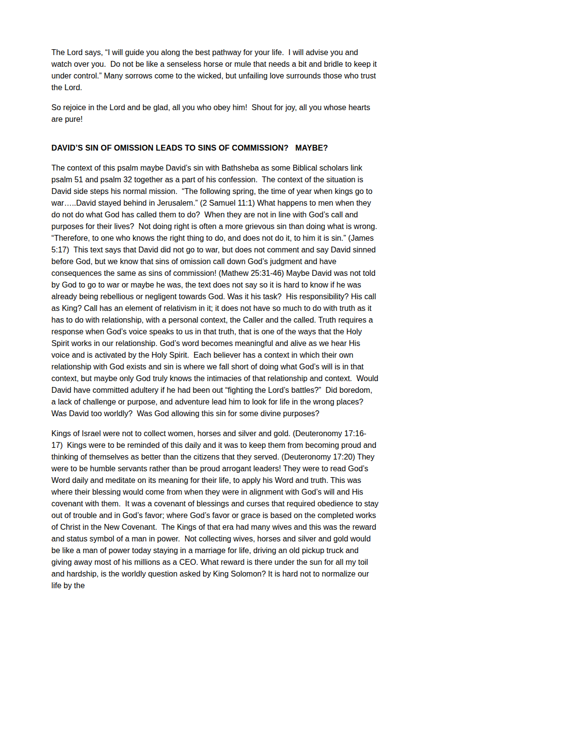The Lord says, “I will guide you along the best pathway for your life. I will advise you and watch over you. Do not be like a senseless horse or mule that needs a bit and bridle to keep it under control.” Many sorrows come to the wicked, but unfailing love surrounds those who trust the Lord.
So rejoice in the Lord and be glad, all you who obey him! Shout for joy, all you whose hearts are pure!
DAVID’S SIN OF OMISSION LEADS TO SINS OF COMMISSION? MAYBE?
The context of this psalm maybe David’s sin with Bathsheba as some Biblical scholars link psalm 51 and psalm 32 together as a part of his confession. The context of the situation is David side steps his normal mission. “The following spring, the time of year when kings go to war…..David stayed behind in Jerusalem.” (2 Samuel 11:1) What happens to men when they do not do what God has called them to do? When they are not in line with God’s call and purposes for their lives? Not doing right is often a more grievous sin than doing what is wrong. “Therefore, to one who knows the right thing to do, and does not do it, to him it is sin.” (James 5:17) This text says that David did not go to war, but does not comment and say David sinned before God, but we know that sins of omission call down God’s judgment and have consequences the same as sins of commission! (Mathew 25:31-46) Maybe David was not told by God to go to war or maybe he was, the text does not say so it is hard to know if he was already being rebellious or negligent towards God. Was it his task? His responsibility? His call as King? Call has an element of relativism in it; it does not have so much to do with truth as it has to do with relationship, with a personal context, the Caller and the called. Truth requires a response when God’s voice speaks to us in that truth, that is one of the ways that the Holy Spirit works in our relationship. God’s word becomes meaningful and alive as we hear His voice and is activated by the Holy Spirit. Each believer has a context in which their own relationship with God exists and sin is where we fall short of doing what God’s will is in that context, but maybe only God truly knows the intimacies of that relationship and context. Would David have committed adultery if he had been out “fighting the Lord’s battles?” Did boredom, a lack of challenge or purpose, and adventure lead him to look for life in the wrong places? Was David too worldly? Was God allowing this sin for some divine purposes?
Kings of Israel were not to collect women, horses and silver and gold. (Deuteronomy 17:16-17) Kings were to be reminded of this daily and it was to keep them from becoming proud and thinking of themselves as better than the citizens that they served. (Deuteronomy 17:20) They were to be humble servants rather than be proud arrogant leaders! They were to read God’s Word daily and meditate on its meaning for their life, to apply his Word and truth. This was where their blessing would come from when they were in alignment with God’s will and His covenant with them. It was a covenant of blessings and curses that required obedience to stay out of trouble and in God’s favor; where God’s favor or grace is based on the completed works of Christ in the New Covenant. The Kings of that era had many wives and this was the reward and status symbol of a man in power. Not collecting wives, horses and silver and gold would be like a man of power today staying in a marriage for life, driving an old pickup truck and giving away most of his millions as a CEO. What reward is there under the sun for all my toil and hardship, is the worldly question asked by King Solomon? It is hard not to normalize our life by the